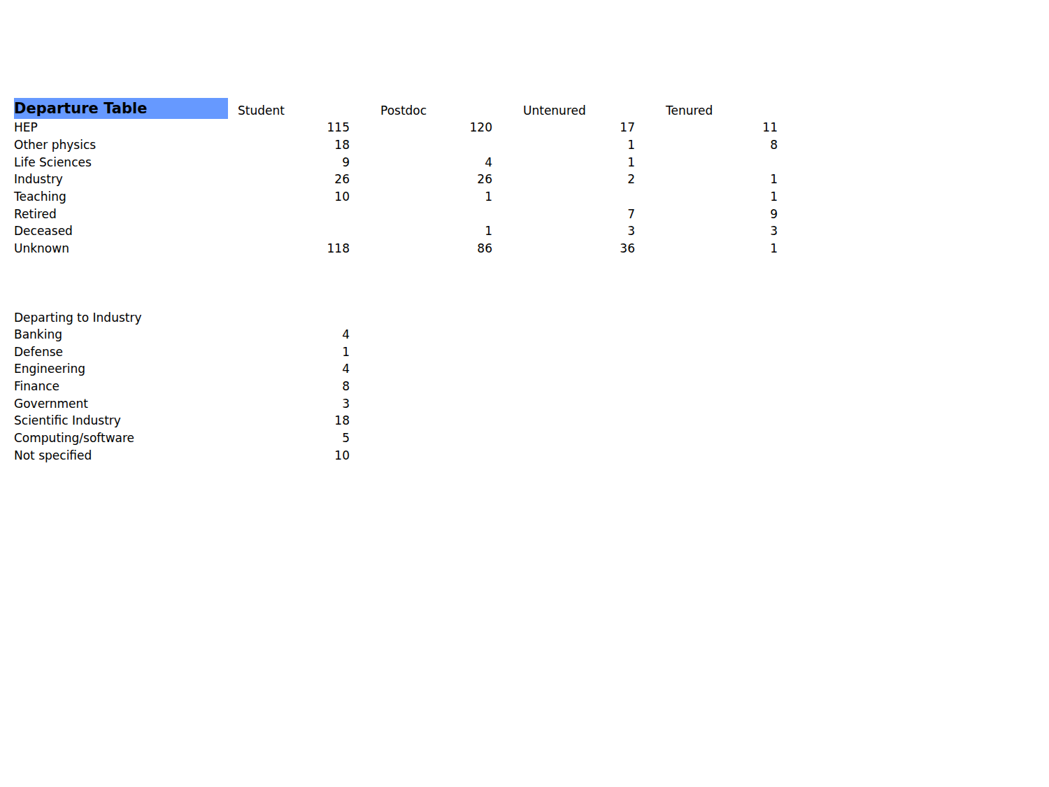| Departure Table | Student | Postdoc | Untenured | Tenured |
| HEP | 115 | 120 | 17 | 11 |
| Other physics | 18 | | 1 | 8 |
| Life Sciences | 9 | 4 | 1 | |
| Industry | 26 | 26 | 2 | 1 |
| Teaching | 10 | 1 | | 1 |
| Retired | | | 7 | 9 |
| Deceased | | 1 | 3 | 3 |
| Unknown | 118 | 86 | 36 | 1 |
| Departing to Industry | |
| Banking | 4 | |
| Defense | 1 | |
| Engineering | 4 | |
| Finance | 8 | |
| Government | 3 | |
| Scientific Industry | 18 | |
| Computing/software | 5 | |
| Not specified | 10 | |